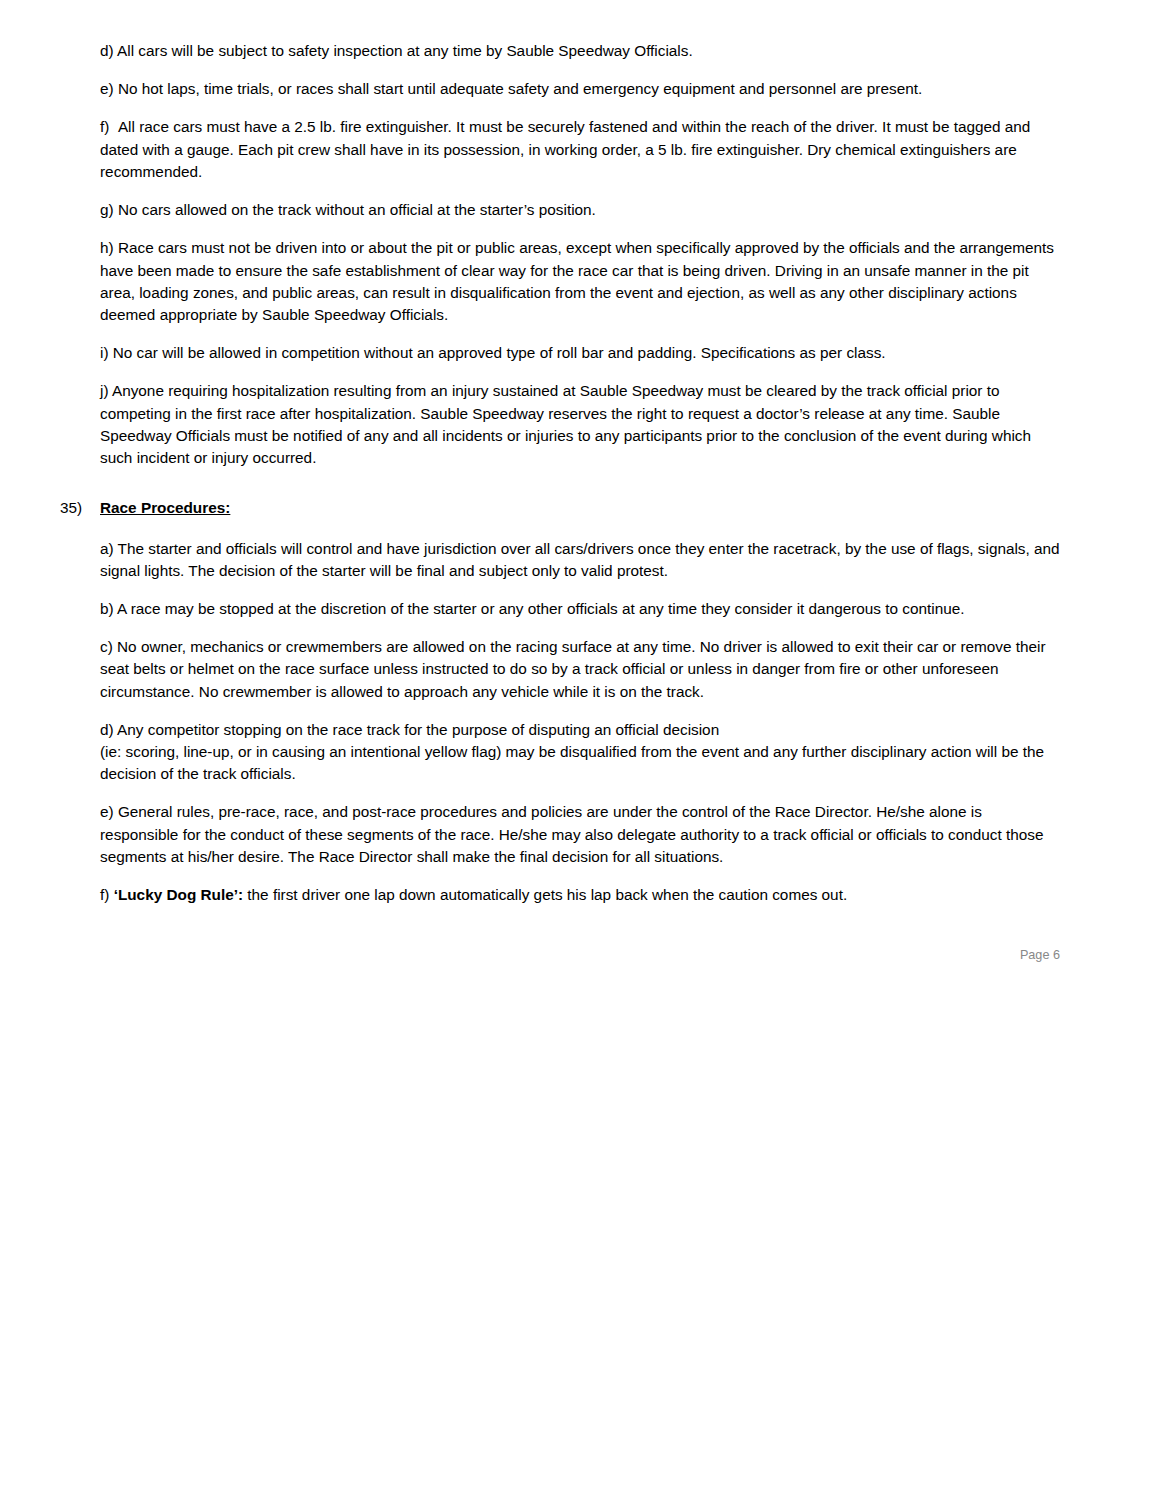d) All cars will be subject to safety inspection at any time by Sauble Speedway Officials.
e) No hot laps, time trials, or races shall start until adequate safety and emergency equipment and personnel are present.
f) All race cars must have a 2.5 lb. fire extinguisher. It must be securely fastened and within the reach of the driver. It must be tagged and dated with a gauge. Each pit crew shall have in its possession, in working order, a 5 lb. fire extinguisher. Dry chemical extinguishers are recommended.
g) No cars allowed on the track without an official at the starter’s position.
h) Race cars must not be driven into or about the pit or public areas, except when specifically approved by the officials and the arrangements have been made to ensure the safe establishment of clear way for the race car that is being driven. Driving in an unsafe manner in the pit area, loading zones, and public areas, can result in disqualification from the event and ejection, as well as any other disciplinary actions deemed appropriate by Sauble Speedway Officials.
i) No car will be allowed in competition without an approved type of roll bar and padding. Specifications as per class.
j) Anyone requiring hospitalization resulting from an injury sustained at Sauble Speedway must be cleared by the track official prior to competing in the first race after hospitalization. Sauble Speedway reserves the right to request a doctor’s release at any time. Sauble Speedway Officials must be notified of any and all incidents or injuries to any participants prior to the conclusion of the event during which such incident or injury occurred.
35) Race Procedures:
a) The starter and officials will control and have jurisdiction over all cars/drivers once they enter the racetrack, by the use of flags, signals, and signal lights. The decision of the starter will be final and subject only to valid protest.
b) A race may be stopped at the discretion of the starter or any other officials at any time they consider it dangerous to continue.
c) No owner, mechanics or crewmembers are allowed on the racing surface at any time. No driver is allowed to exit their car or remove their seat belts or helmet on the race surface unless instructed to do so by a track official or unless in danger from fire or other unforeseen circumstance. No crewmember is allowed to approach any vehicle while it is on the track.
d) Any competitor stopping on the race track for the purpose of disputing an official decision
(ie: scoring, line-up, or in causing an intentional yellow flag) may be disqualified from the event and any further disciplinary action will be the decision of the track officials.
e) General rules, pre-race, race, and post-race procedures and policies are under the control of the Race Director. He/she alone is responsible for the conduct of these segments of the race. He/she may also delegate authority to a track official or officials to conduct those segments at his/her desire. The Race Director shall make the final decision for all situations.
f) ‘Lucky Dog Rule’: the first driver one lap down automatically gets his lap back when the caution comes out.
Page 6